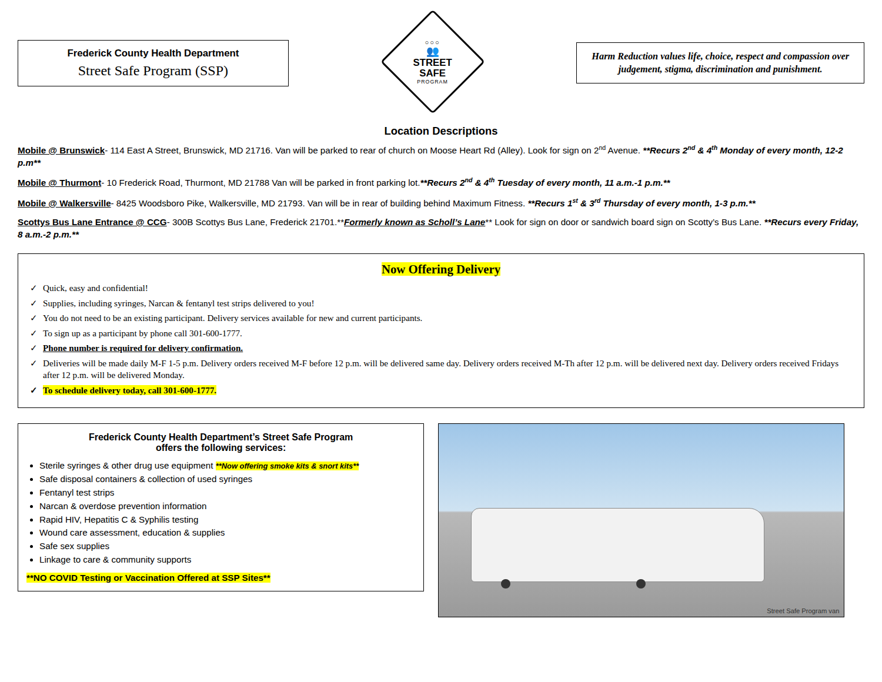Frederick County Health Department
Street Safe Program (SSP)
○○○
👥
STREET
SAFE
PROGRAM
Harm Reduction values life, choice, respect and compassion over judgement, stigma, discrimination and punishment.
Location Descriptions
Mobile @ Brunswick- 114 East A Street, Brunswick, MD 21716. Van will be parked to rear of church on Moose Heart Rd (Alley). Look for sign on 2nd Avenue. **Recurs 2nd & 4th Monday of every month, 12-2 p.m**
Mobile @ Thurmont- 10 Frederick Road, Thurmont, MD 21788 Van will be parked in front parking lot.**Recurs 2nd & 4th Tuesday of every month, 11 a.m.-1 p.m.**
Mobile @ Walkersville- 8425 Woodsboro Pike, Walkersville, MD 21793. Van will be in rear of building behind Maximum Fitness. **Recurs 1st & 3rd Thursday of every month, 1-3 p.m.**
Scottys Bus Lane Entrance @ CCG- 300B Scottys Bus Lane, Frederick 21701.**Formerly known as Scholl’s Lane** Look for sign on door or sandwich board sign on Scotty’s Bus Lane. **Recurs every Friday, 8 a.m.-2 p.m.**
Now Offering Delivery
Quick, easy and confidential!
Supplies, including syringes, Narcan & fentanyl test strips delivered to you!
You do not need to be an existing participant. Delivery services available for new and current participants.
To sign up as a participant by phone call 301-600-1777.
Phone number is required for delivery confirmation.
Deliveries will be made daily M-F 1-5 p.m. Delivery orders received M-F before 12 p.m. will be delivered same day. Delivery orders received M-Th after 12 p.m. will be delivered next day. Delivery orders received Fridays after 12 p.m. will be delivered Monday.
To schedule delivery today, call 301-600-1777.
Frederick County Health Department’s Street Safe Program
offers the following services:
Sterile syringes & other drug use equipment **Now offering smoke kits & snort kits**
Safe disposal containers & collection of used syringes
Fentanyl test strips
Narcan & overdose prevention information
Rapid HIV, Hepatitis C & Syphilis testing
Wound care assessment, education & supplies
Safe sex supplies
Linkage to care & community supports
**NO COVID Testing or Vaccination Offered at SSP Sites**
Street Safe Program van